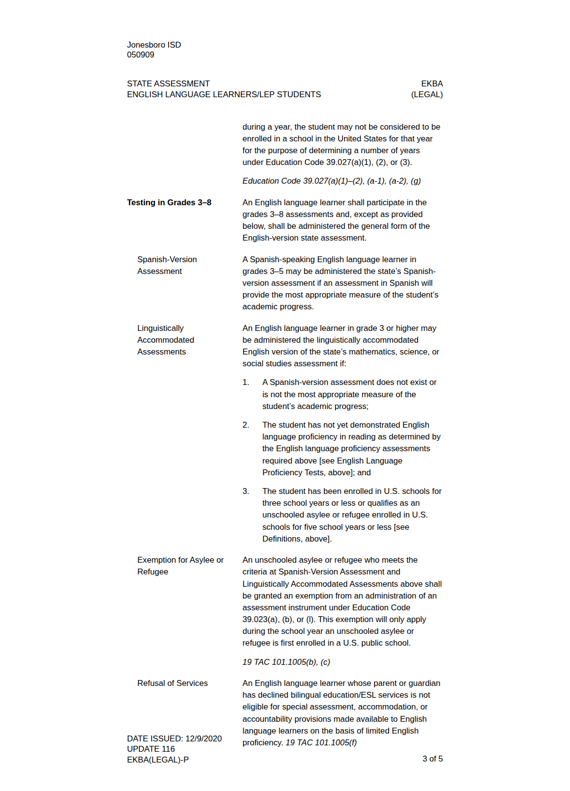Jonesboro ISD
050909
STATE ASSESSMENT
ENGLISH LANGUAGE LEARNERS/LEP STUDENTS
EKBA
(LEGAL)
during a year, the student may not be considered to be enrolled in a school in the United States for that year for the purpose of determining a number of years under Education Code 39.027(a)(1), (2), or (3).
Education Code 39.027(a)(1)–(2), (a-1), (a-2), (g)
Testing in Grades 3–8
An English language learner shall participate in the grades 3–8 assessments and, except as provided below, shall be administered the general form of the English-version state assessment.
Spanish-Version Assessment
A Spanish-speaking English language learner in grades 3–5 may be administered the state’s Spanish-version assessment if an assessment in Spanish will provide the most appropriate measure of the student’s academic progress.
Linguistically Accommodated Assessments
An English language learner in grade 3 or higher may be administered the linguistically accommodated English version of the state’s mathematics, science, or social studies assessment if:
1. A Spanish-version assessment does not exist or is not the most appropriate measure of the student’s academic progress;
2. The student has not yet demonstrated English language proficiency in reading as determined by the English language proficiency assessments required above [see English Language Proficiency Tests, above]; and
3. The student has been enrolled in U.S. schools for three school years or less or qualifies as an unschooled asylee or refugee enrolled in U.S. schools for five school years or less [see Definitions, above].
Exemption for Asylee or Refugee
An unschooled asylee or refugee who meets the criteria at Spanish-Version Assessment and Linguistically Accommodated Assessments above shall be granted an exemption from an administration of an assessment instrument under Education Code 39.023(a), (b), or (l). This exemption will only apply during the school year an unschooled asylee or refugee is first enrolled in a U.S. public school.
19 TAC 101.1005(b), (c)
Refusal of Services
An English language learner whose parent or guardian has declined bilingual education/ESL services is not eligible for special assessment, accommodation, or accountability provisions made available to English language learners on the basis of limited English proficiency. 19 TAC 101.1005(f)
DATE ISSUED: 12/9/2020
UPDATE 116
EKBA(LEGAL)-P
3 of 5